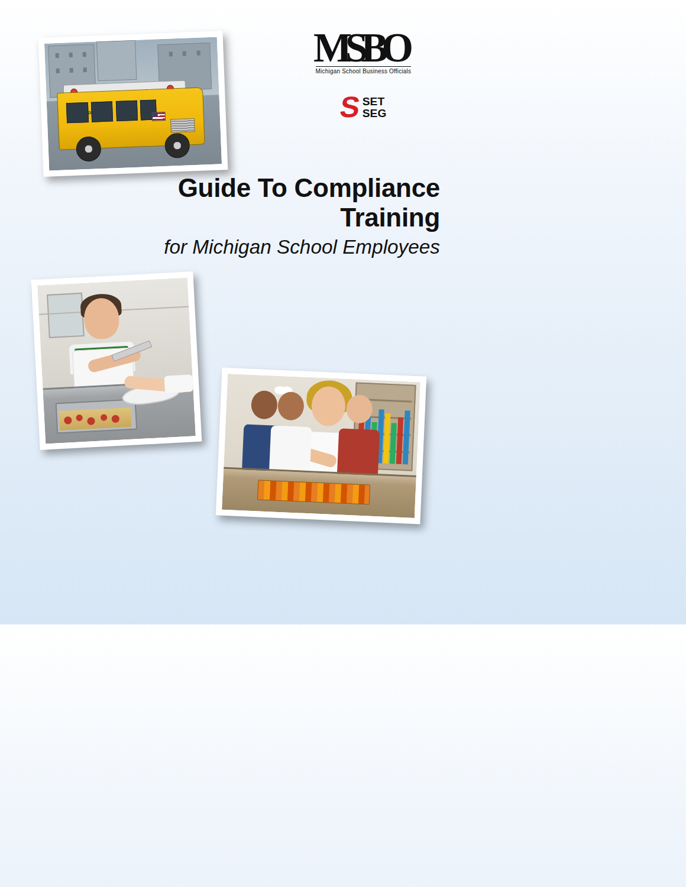MSBO
Michigan School Business Officials
S SET SEG
Guide To Compliance Training
for Michigan School Employees
SCHOOL BUS